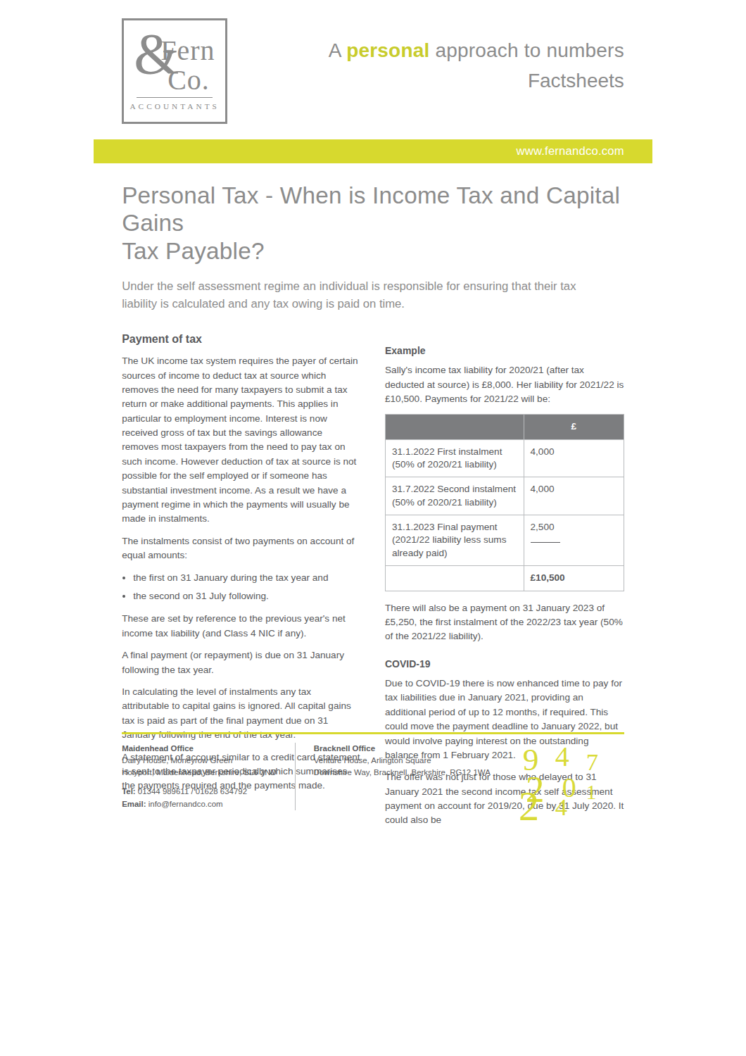& Fern Co.
ACCOUNTANTS
A personal approach to numbers
Factsheets
www.fernandco.com
Personal Tax - When is Income Tax and Capital Gains
Tax Payable?
Under the self assessment regime an individual is responsible for ensuring that their tax liability is calculated and any tax owing is paid on time.
Payment of tax
The UK income tax system requires the payer of certain sources of income to deduct tax at source which removes the need for many taxpayers to submit a tax return or make additional payments. This applies in particular to employment income. Interest is now received gross of tax but the savings allowance removes most taxpayers from the need to pay tax on such income. However deduction of tax at source is not possible for the self employed or if someone has substantial investment income. As a result we have a payment regime in which the payments will usually be made in instalments.
The instalments consist of two payments on account of equal amounts:
the first on 31 January during the tax year and
the second on 31 July following.
These are set by reference to the previous year's net income tax liability (and Class 4 NIC if any).
A final payment (or repayment) is due on 31 January following the tax year.
In calculating the level of instalments any tax attributable to capital gains is ignored. All capital gains tax is paid as part of the final payment due on 31 January following the end of the tax year.
A statement of account similar to a credit card statement is sent to the taxpayer periodically which summarises the payments required and the payments made.
Example
Sally's income tax liability for 2020/21 (after tax deducted at source) is £8,000. Her liability for 2021/22 is £10,500. Payments for 2021/22 will be:
| | £ |
| --- | --- |
| 31.1.2022 First instalment (50% of 2020/21 liability) | 4,000 |
| 31.7.2022 Second instalment (50% of 2020/21 liability) | 4,000 |
| 31.1.2023 Final payment (2021/22 liability less sums already paid) | 2,500 |
| | £10,500 |
There will also be a payment on 31 January 2023 of £5,250, the first instalment of the 2022/23 tax year (50% of the 2021/22 liability).
COVID-19
Due to COVID-19 there is now enhanced time to pay for tax liabilities due in January 2021, providing an additional period of up to 12 months, if required. This could move the payment deadline to January 2022, but would involve paying interest on the outstanding balance from 1 February 2021.
The offer was not just for those who delayed to 31 January 2021 the second income tax self assessment payment on account for 2019/20, due by 31 July 2020. It could also be
Maidenhead Office
Dairy House, Moneyrow Green
Holyport, Maidenhead, Berkshire, SL6 2ND
Tel: 01344 989611 / 01628 634792
Email: info@fernandco.com
Bracknell Office
Venture House, Arlington Square
Downshire Way, Bracknell, Berkshire, RG12 1WA
9 4 7 2 0 2 4 1